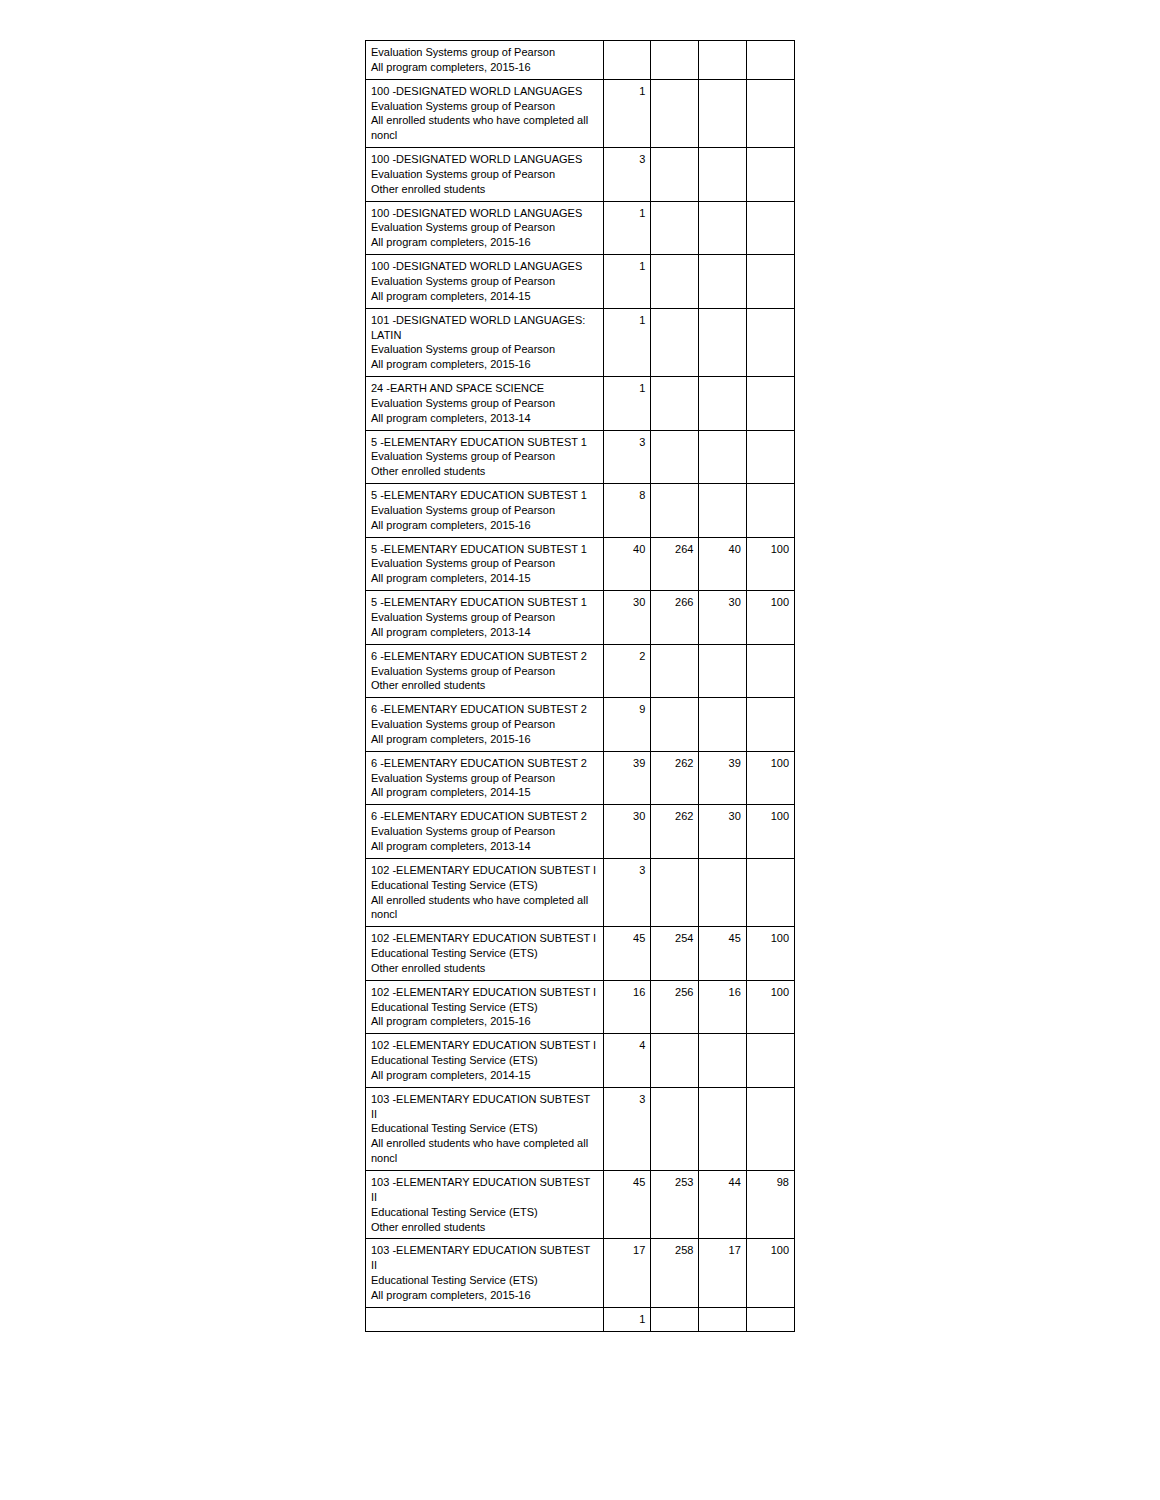| Evaluation Systems group of Pearson All program completers, 2015-16 | | | | |
| 100 -DESIGNATED WORLD LANGUAGES Evaluation Systems group of Pearson All enrolled students who have completed all noncl | 1 | | | |
| 100 -DESIGNATED WORLD LANGUAGES Evaluation Systems group of Pearson Other enrolled students | 3 | | | |
| 100 -DESIGNATED WORLD LANGUAGES Evaluation Systems group of Pearson All program completers, 2015-16 | 1 | | | |
| 100 -DESIGNATED WORLD LANGUAGES Evaluation Systems group of Pearson All program completers, 2014-15 | 1 | | | |
| 101 -DESIGNATED WORLD LANGUAGES: LATIN Evaluation Systems group of Pearson All program completers, 2015-16 | 1 | | | |
| 24 -EARTH AND SPACE SCIENCE Evaluation Systems group of Pearson All program completers, 2013-14 | 1 | | | |
| 5 -ELEMENTARY EDUCATION SUBTEST 1 Evaluation Systems group of Pearson Other enrolled students | 3 | | | |
| 5 -ELEMENTARY EDUCATION SUBTEST 1 Evaluation Systems group of Pearson All program completers, 2015-16 | 8 | | | |
| 5 -ELEMENTARY EDUCATION SUBTEST 1 Evaluation Systems group of Pearson All program completers, 2014-15 | 40 | 264 | 40 | 100 |
| 5 -ELEMENTARY EDUCATION SUBTEST 1 Evaluation Systems group of Pearson All program completers, 2013-14 | 30 | 266 | 30 | 100 |
| 6 -ELEMENTARY EDUCATION SUBTEST 2 Evaluation Systems group of Pearson Other enrolled students | 2 | | | |
| 6 -ELEMENTARY EDUCATION SUBTEST 2 Evaluation Systems group of Pearson All program completers, 2015-16 | 9 | | | |
| 6 -ELEMENTARY EDUCATION SUBTEST 2 Evaluation Systems group of Pearson All program completers, 2014-15 | 39 | 262 | 39 | 100 |
| 6 -ELEMENTARY EDUCATION SUBTEST 2 Evaluation Systems group of Pearson All program completers, 2013-14 | 30 | 262 | 30 | 100 |
| 102 -ELEMENTARY EDUCATION SUBTEST I Educational Testing Service (ETS) All enrolled students who have completed all noncl | 3 | | | |
| 102 -ELEMENTARY EDUCATION SUBTEST I Educational Testing Service (ETS) Other enrolled students | 45 | 254 | 45 | 100 |
| 102 -ELEMENTARY EDUCATION SUBTEST I Educational Testing Service (ETS) All program completers, 2015-16 | 16 | 256 | 16 | 100 |
| 102 -ELEMENTARY EDUCATION SUBTEST I Educational Testing Service (ETS) All program completers, 2014-15 | 4 | | | |
| 103 -ELEMENTARY EDUCATION SUBTEST II Educational Testing Service (ETS) All enrolled students who have completed all noncl | 3 | | | |
| 103 -ELEMENTARY EDUCATION SUBTEST II Educational Testing Service (ETS) Other enrolled students | 45 | 253 | 44 | 98 |
| 103 -ELEMENTARY EDUCATION SUBTEST II Educational Testing Service (ETS) All program completers, 2015-16 | 17 | 258 | 17 | 100 |
| | 1 | | | |